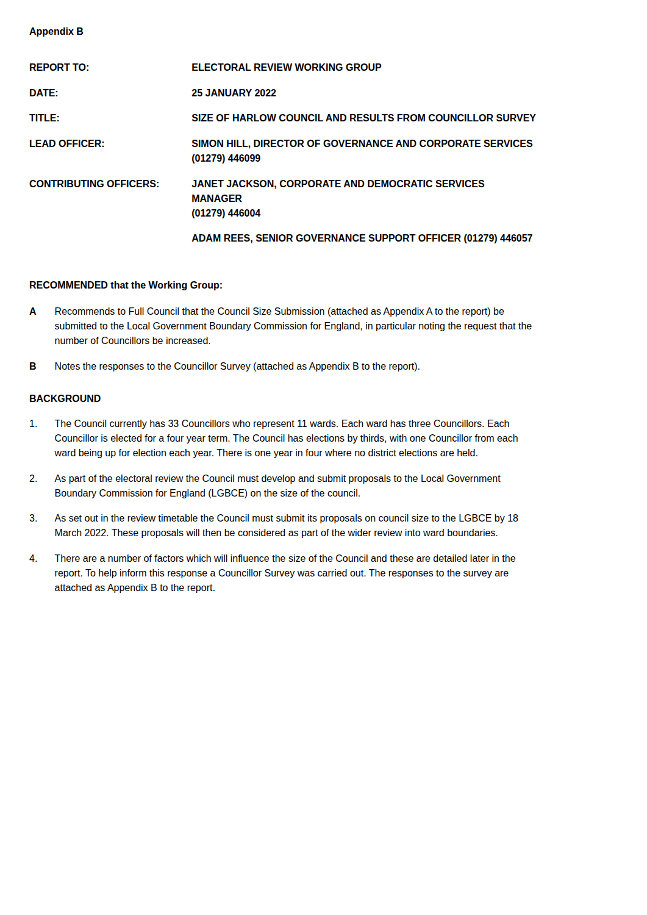Appendix B
| REPORT TO: | ELECTORAL REVIEW WORKING GROUP |
| DATE: | 25 JANUARY 2022 |
| TITLE: | SIZE OF HARLOW COUNCIL AND RESULTS FROM COUNCILLOR SURVEY |
| LEAD OFFICER: | SIMON HILL, DIRECTOR OF GOVERNANCE AND CORPORATE SERVICES (01279) 446099 |
| CONTRIBUTING OFFICERS: | JANET JACKSON, CORPORATE AND DEMOCRATIC SERVICES MANAGER (01279) 446004 |
| | ADAM REES, SENIOR GOVERNANCE SUPPORT OFFICER (01279) 446057 |
RECOMMENDED that the Working Group:
ARecommends to Full Council that the Council Size Submission (attached as Appendix A to the report) be submitted to the Local Government Boundary Commission for England, in particular noting the request that the number of Councillors be increased.
BNotes the responses to the Councillor Survey (attached as Appendix B to the report).
BACKGROUND
1. The Council currently has 33 Councillors who represent 11 wards. Each ward has three Councillors. Each Councillor is elected for a four year term. The Council has elections by thirds, with one Councillor from each ward being up for election each year. There is one year in four where no district elections are held.
2. As part of the electoral review the Council must develop and submit proposals to the Local Government Boundary Commission for England (LGBCE) on the size of the council.
3. As set out in the review timetable the Council must submit its proposals on council size to the LGBCE by 18 March 2022. These proposals will then be considered as part of the wider review into ward boundaries.
4. There are a number of factors which will influence the size of the Council and these are detailed later in the report. To help inform this response a Councillor Survey was carried out. The responses to the survey are attached as Appendix B to the report.